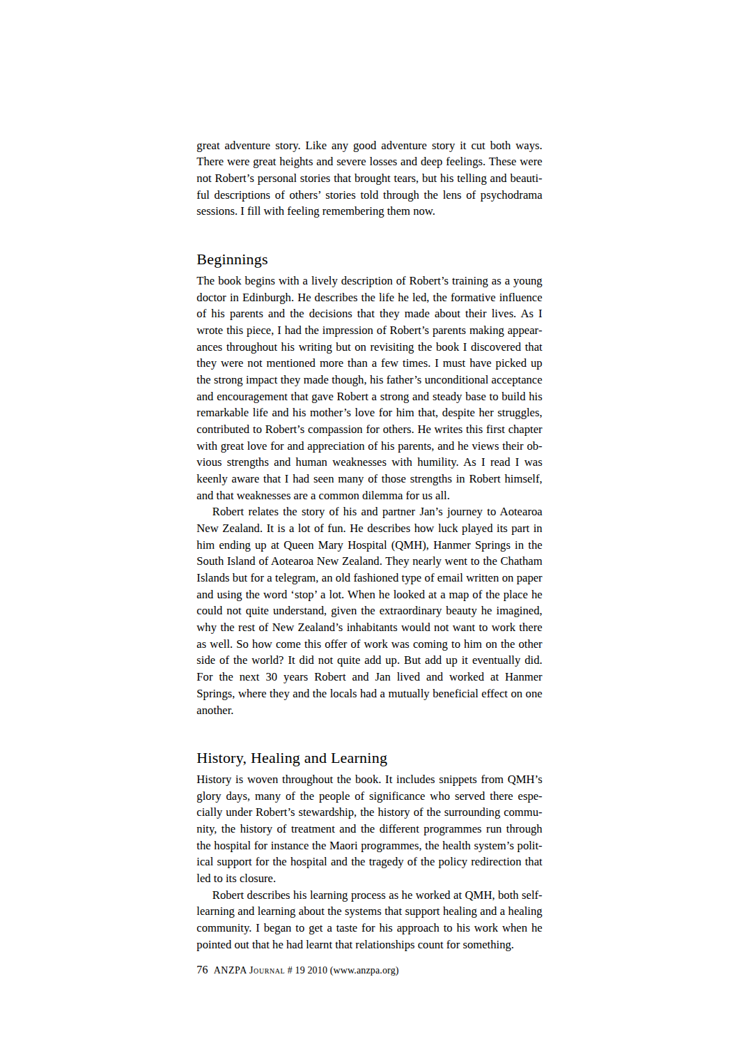great adventure story. Like any good adventure story it cut both ways. There were great heights and severe losses and deep feelings. These were not Robert’s personal stories that brought tears, but his telling and beautiful descriptions of others’ stories told through the lens of psychodrama sessions. I fill with feeling remembering them now.
Beginnings
The book begins with a lively description of Robert’s training as a young doctor in Edinburgh. He describes the life he led, the formative influence of his parents and the decisions that they made about their lives. As I wrote this piece, I had the impression of Robert’s parents making appearances throughout his writing but on revisiting the book I discovered that they were not mentioned more than a few times. I must have picked up the strong impact they made though, his father’s unconditional acceptance and encouragement that gave Robert a strong and steady base to build his remarkable life and his mother’s love for him that, despite her struggles, contributed to Robert’s compassion for others. He writes this first chapter with great love for and appreciation of his parents, and he views their obvious strengths and human weaknesses with humility. As I read I was keenly aware that I had seen many of those strengths in Robert himself, and that weaknesses are a common dilemma for us all.
Robert relates the story of his and partner Jan’s journey to Aotearoa New Zealand. It is a lot of fun. He describes how luck played its part in him ending up at Queen Mary Hospital (QMH), Hanmer Springs in the South Island of Aotearoa New Zealand. They nearly went to the Chatham Islands but for a telegram, an old fashioned type of email written on paper and using the word ‘stop’ a lot. When he looked at a map of the place he could not quite understand, given the extraordinary beauty he imagined, why the rest of New Zealand’s inhabitants would not want to work there as well. So how come this offer of work was coming to him on the other side of the world? It did not quite add up. But add up it eventually did. For the next 30 years Robert and Jan lived and worked at Hanmer Springs, where they and the locals had a mutually beneficial effect on one another.
History, Healing and Learning
History is woven throughout the book. It includes snippets from QMH’s glory days, many of the people of significance who served there especially under Robert’s stewardship, the history of the surrounding community, the history of treatment and the different programmes run through the hospital for instance the Maori programmes, the health system’s political support for the hospital and the tragedy of the policy redirection that led to its closure.
Robert describes his learning process as he worked at QMH, both self-learning and learning about the systems that support healing and a healing community. I began to get a taste for his approach to his work when he pointed out that he had learnt that relationships count for something.
76 ANZPA Journal # 19 2010 (www.anzpa.org)